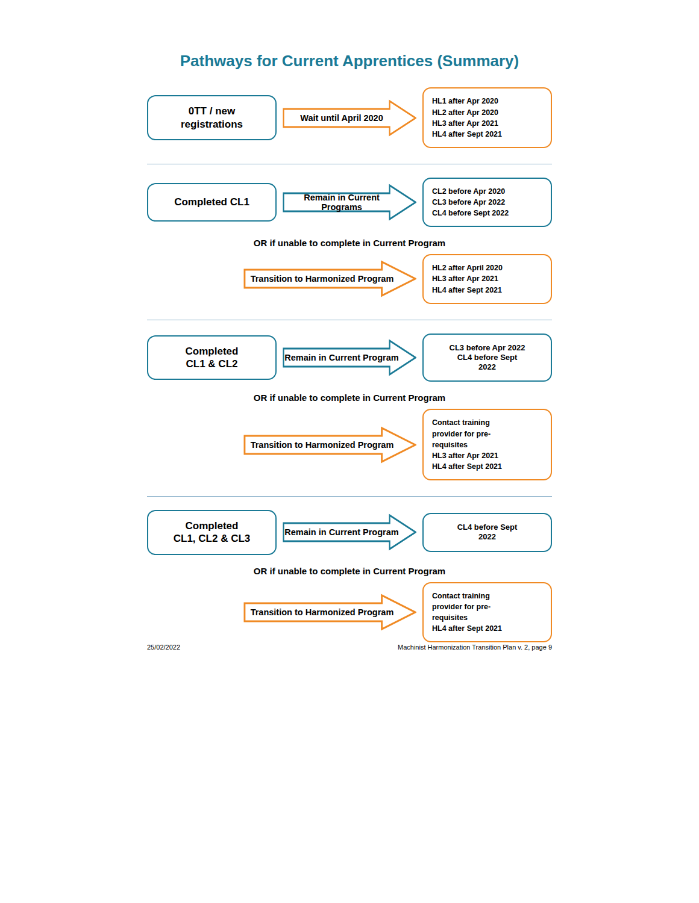Pathways for Current Apprentices (Summary)
0TT / new
registrations
Wait until April 2020
HL1 after Apr 2020
HL2 after Apr 2020
HL3 after Apr 2021
HL4 after Sept 2021
Completed CL1
Remain in Current Programs
CL2 before Apr 2020
CL3 before Apr 2022
CL4 before Sept 2022
OR if unable to complete in Current Program
Transition to Harmonized Program
HL2 after April 2020
HL3 after Apr 2021
HL4 after Sept 2021
Completed
CL1 & CL2
Remain in Current Program
CL3 before Apr 2022
CL4 before Sept
2022
OR if unable to complete in Current Program
Transition to Harmonized Program
Contact training
provider for pre-
requisites
HL3 after Apr 2021
HL4 after Sept 2021
Completed
CL1, CL2 & CL3
Remain in Current Program
CL4 before Sept
2022
OR if unable to complete in Current Program
Transition to Harmonized Program
Contact training
provider for pre-
requisites
HL4 after Sept 2021
25/02/2022
Machinist Harmonization Transition Plan v. 2, page 9